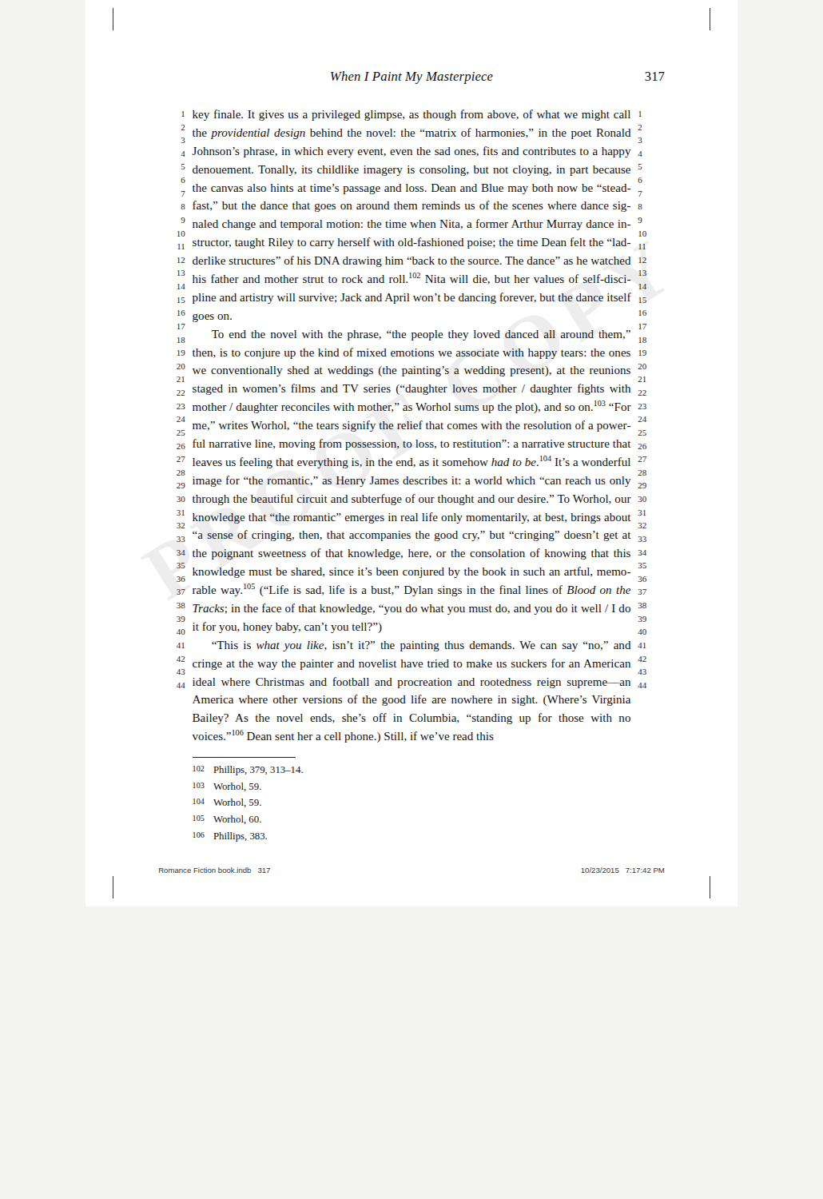PROOF COPY
When I Paint My Masterpiece 317
1234567891011121314151617181920212223242526272829303132333435363738394041424344
key finale. It gives us a privileged glimpse, as though from above, of what we might call the providential design behind the novel: the “matrix of harmonies,” in the poet Ronald Johnson’s phrase, in which every event, even the sad ones, fits and contributes to a happy denouement. Tonally, its childlike imagery is consoling, but not cloying, in part because the canvas also hints at time’s passage and loss. Dean and Blue may both now be “steadfast,” but the dance that goes on around them reminds us of the scenes where dance signaled change and temporal motion: the time when Nita, a former Arthur Murray dance instructor, taught Riley to carry herself with old-fashioned poise; the time Dean felt the “ladderlike structures” of his DNA drawing him “back to the source. The dance” as he watched his father and mother strut to rock and roll.102 Nita will die, but her values of self-discipline and artistry will survive; Jack and April won’t be dancing forever, but the dance itself goes on.
To end the novel with the phrase, “the people they loved danced all around them,” then, is to conjure up the kind of mixed emotions we associate with happy tears: the ones we conventionally shed at weddings (the painting’s a wedding present), at the reunions staged in women’s films and TV series (“daughter loves mother / daughter fights with mother / daughter reconciles with mother,” as Worhol sums up the plot), and so on.103 “For me,” writes Worhol, “the tears signify the relief that comes with the resolution of a powerful narrative line, moving from possession, to loss, to restitution”: a narrative structure that leaves us feeling that everything is, in the end, as it somehow had to be.104 It’s a wonderful image for “the romantic,” as Henry James describes it: a world which “can reach us only through the beautiful circuit and subterfuge of our thought and our desire.” To Worhol, our knowledge that “the romantic” emerges in real life only momentarily, at best, brings about “a sense of cringing, then, that accompanies the good cry,” but “cringing” doesn’t get at the poignant sweetness of that knowledge, here, or the consolation of knowing that this knowledge must be shared, since it’s been conjured by the book in such an artful, memorable way.105 (“Life is sad, life is a bust,” Dylan sings in the final lines of Blood on the Tracks; in the face of that knowledge, “you do what you must do, and you do it well / I do it for you, honey baby, can’t you tell?”)
“This is what you like, isn’t it?” the painting thus demands. We can say “no,” and cringe at the way the painter and novelist have tried to make us suckers for an American ideal where Christmas and football and procreation and rootedness reign supreme—an America where other versions of the good life are nowhere in sight. (Where’s Virginia Bailey? As the novel ends, she’s off in Columbia, “standing up for those with no voices.”106 Dean sent her a cell phone.) Still, if we’ve read this
| 102 | Phillips, 379, 313–14. |
| 103 | Worhol, 59. |
| 104 | Worhol, 59. |
| 105 | Worhol, 60. |
| 106 | Phillips, 383. |
1234567891011121314151617181920212223242526272829303132333435363738394041424344
Romance Fiction book.indb 317 10/23/2015 7:17:42 PM